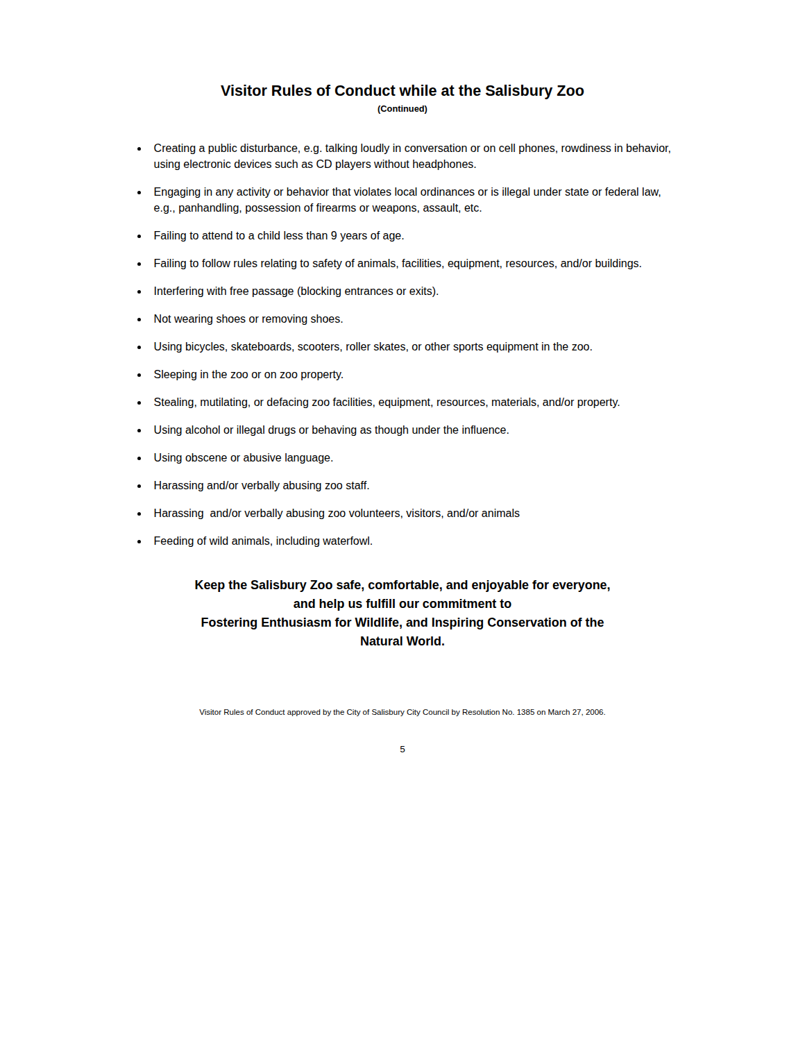Visitor Rules of Conduct while at the Salisbury Zoo
(Continued)
Creating a public disturbance, e.g. talking loudly in conversation or on cell phones, rowdiness in behavior, using electronic devices such as CD players without headphones.
Engaging in any activity or behavior that violates local ordinances or is illegal under state or federal law, e.g., panhandling, possession of firearms or weapons, assault, etc.
Failing to attend to a child less than 9 years of age.
Failing to follow rules relating to safety of animals, facilities, equipment, resources, and/or buildings.
Interfering with free passage (blocking entrances or exits).
Not wearing shoes or removing shoes.
Using bicycles, skateboards, scooters, roller skates, or other sports equipment in the zoo.
Sleeping in the zoo or on zoo property.
Stealing, mutilating, or defacing zoo facilities, equipment, resources, materials, and/or property.
Using alcohol or illegal drugs or behaving as though under the influence.
Using obscene or abusive language.
Harassing and/or verbally abusing zoo staff.
Harassing and/or verbally abusing zoo volunteers, visitors, and/or animals
Feeding of wild animals, including waterfowl.
Keep the Salisbury Zoo safe, comfortable, and enjoyable for everyone,
and help us fulfill our commitment to
Fostering Enthusiasm for Wildlife, and Inspiring Conservation of the
Natural World.
Visitor Rules of Conduct approved by the City of Salisbury City Council by Resolution No. 1385 on March 27, 2006.
5